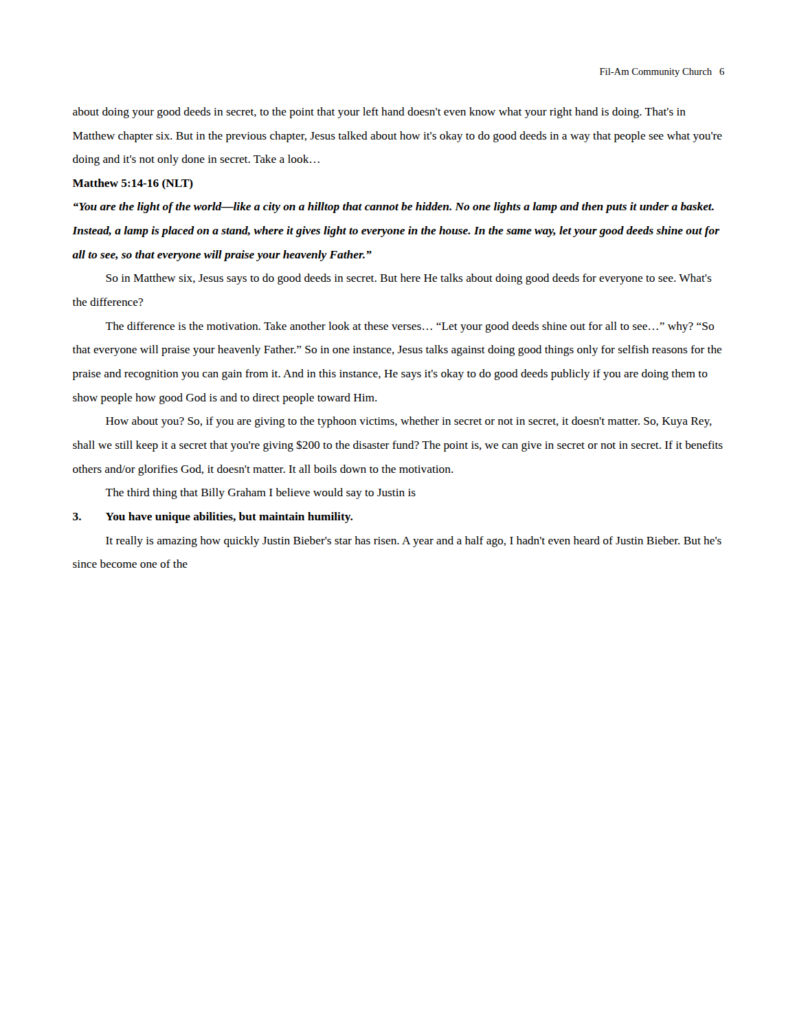Fil-Am Community Church 6
about doing your good deeds in secret, to the point that your left hand doesn't even know what your right hand is doing. That's in Matthew chapter six. But in the previous chapter, Jesus talked about how it's okay to do good deeds in a way that people see what you're doing and it's not only done in secret. Take a look…
Matthew 5:14-16 (NLT)
“You are the light of the world—like a city on a hilltop that cannot be hidden. No one lights a lamp and then puts it under a basket. Instead, a lamp is placed on a stand, where it gives light to everyone in the house. In the same way, let your good deeds shine out for all to see, so that everyone will praise your heavenly Father.”
So in Matthew six, Jesus says to do good deeds in secret. But here He talks about doing good deeds for everyone to see. What's the difference?
The difference is the motivation. Take another look at these verses… “Let your good deeds shine out for all to see…” why? “So that everyone will praise your heavenly Father.” So in one instance, Jesus talks against doing good things only for selfish reasons for the praise and recognition you can gain from it. And in this instance, He says it's okay to do good deeds publicly if you are doing them to show people how good God is and to direct people toward Him.
How about you? So, if you are giving to the typhoon victims, whether in secret or not in secret, it doesn't matter. So, Kuya Rey, shall we still keep it a secret that you're giving $200 to the disaster fund? The point is, we can give in secret or not in secret. If it benefits others and/or glorifies God, it doesn't matter. It all boils down to the motivation.
The third thing that Billy Graham I believe would say to Justin is
3. You have unique abilities, but maintain humility.
It really is amazing how quickly Justin Bieber's star has risen. A year and a half ago, I hadn't even heard of Justin Bieber. But he's since become one of the